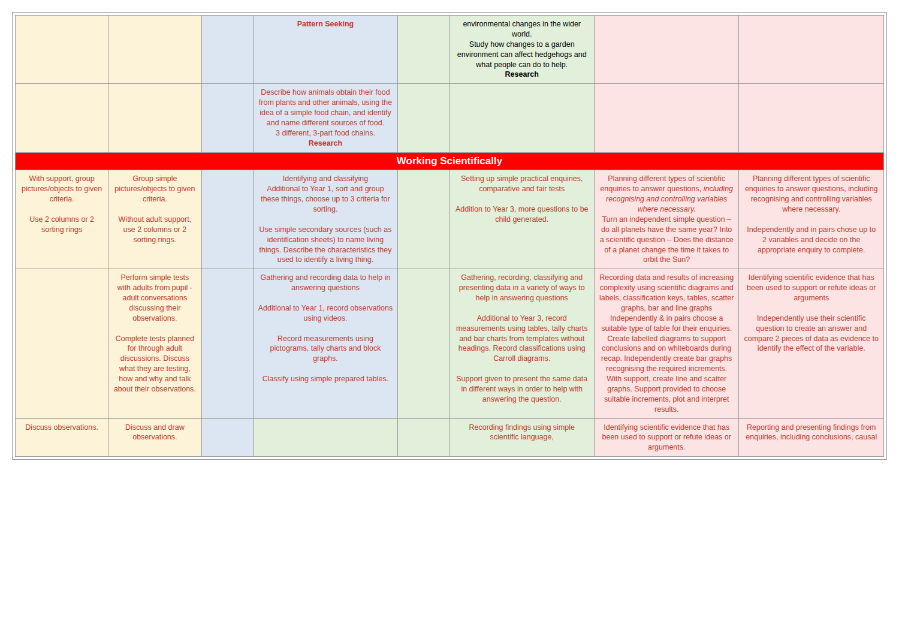| | | | Pattern Seeking | | environmental changes in the wider world. Study how changes to a garden environment can affect hedgehogs and what people can do to help. Research | | |
| | | | Describe how animals obtain their food from plants and other animals, using the idea of a simple food chain, and identify and name different sources of food. 3 different, 3-part food chains. Research | | | | |
| Working Scientifically |
| With support, group pictures/objects to given criteria. Use 2 columns or 2 sorting rings | Group simple pictures/objects to given criteria. Without adult support, use 2 columns or 2 sorting rings. | | Identifying and classifying Additional to Year 1, sort and group these things, choose up to 3 criteria for sorting. Use simple secondary sources (such as identification sheets) to name living things. Describe the characteristics they used to identify a living thing. | | Setting up simple practical enquiries, comparative and fair tests Addition to Year 3, more questions to be child generated. | Planning different types of scientific enquiries to answer questions, including recognising and controlling variables where necessary. Turn an independent simple question – do all planets have the same year? Into a scientific question – Does the distance of a planet change the time it takes to orbit the Sun? | Planning different types of scientific enquiries to answer questions, including recognising and controlling variables where necessary. Independently and in pairs chose up to 2 variables and decide on the appropriate enquiry to complete. |
| | Perform simple tests with adults from pupil - adult conversations discussing their observations. Complete tests planned for through adult discussions. Discuss what they are testing, how and why and talk about their observations. | | Gathering and recording data to help in answering questions Additional to Year 1, record observations using videos. Record measurements using pictograms, tally charts and block graphs. Classify using simple prepared tables. | | Gathering, recording, classifying and presenting data in a variety of ways to help in answering questions Additional to Year 3, record measurements using tables, tally charts and bar charts from templates without headings. Record classifications using Carroll diagrams. Support given to present the same data in different ways in order to help with answering the question. | Recording data and results of increasing complexity using scientific diagrams and labels, classification keys, tables, scatter graphs, bar and line graphs Independently & in pairs choose a suitable type of table for their enquiries. Create labelled diagrams to support conclusions and on whiteboards during recap. Independently create bar graphs recognising the required increments. With support, create line and scatter graphs. Support provided to choose suitable increments, plot and interpret results. | Identifying scientific evidence that has been used to support or refute ideas or arguments Independently use their scientific question to create an answer and compare 2 pieces of data as evidence to identify the effect of the variable. |
| Discuss observations. | Discuss and draw observations. | | | | Recording findings using simple scientific language, | Identifying scientific evidence that has been used to support or refute ideas or arguments. | Reporting and presenting findings from enquiries, including conclusions, causal |